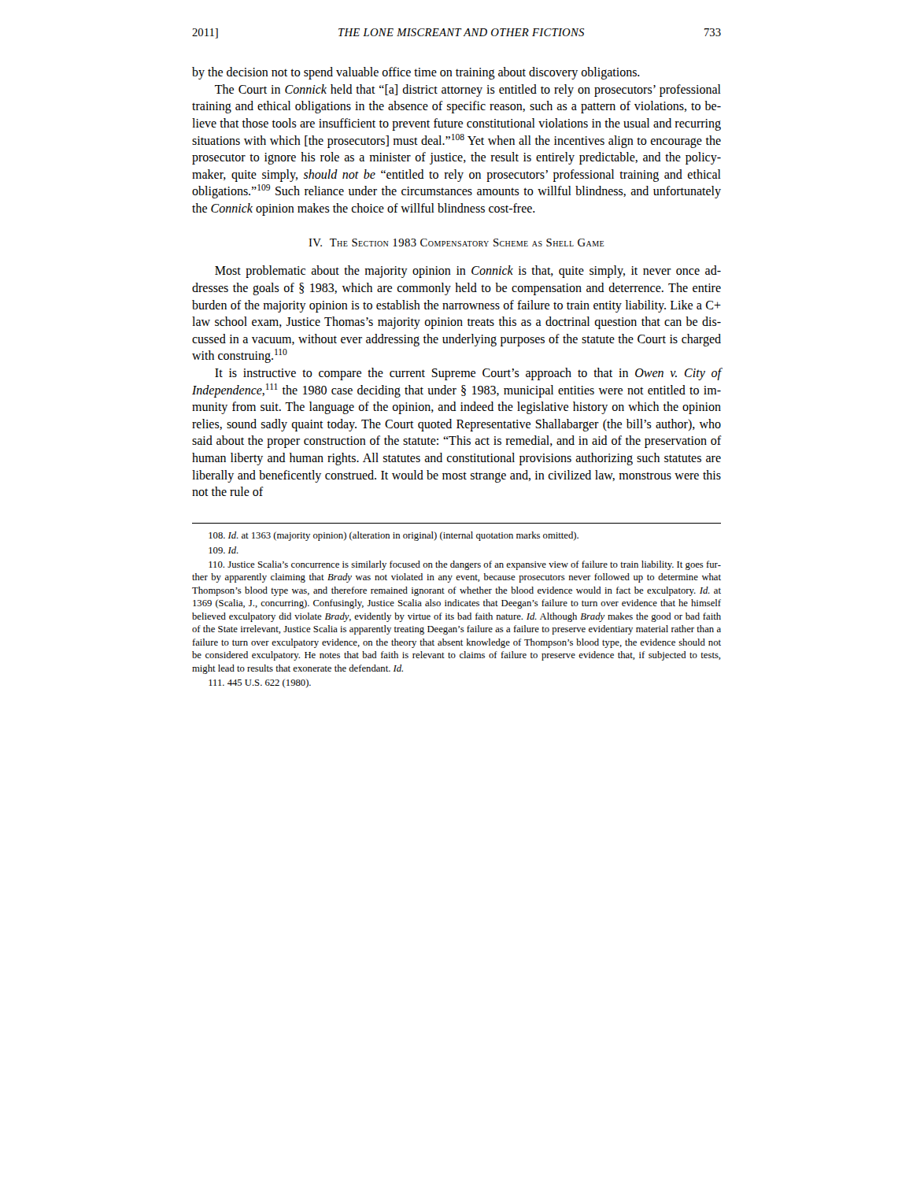2011] The Lone Miscreant and Other Fictions 733
by the decision not to spend valuable office time on training about discovery obligations.
The Court in Connick held that “[a] district attorney is entitled to rely on prosecutors’ professional training and ethical obligations in the absence of specific reason, such as a pattern of violations, to believe that those tools are insufficient to prevent future constitutional violations in the usual and recurring situations with which [the prosecutors] must deal.”108 Yet when all the incentives align to encourage the prosecutor to ignore his role as a minister of justice, the result is entirely predictable, and the policymaker, quite simply, should not be “entitled to rely on prosecutors’ professional training and ethical obligations.”109 Such reliance under the circumstances amounts to willful blindness, and unfortunately the Connick opinion makes the choice of willful blindness cost-free.
IV. The Section 1983 Compensatory Scheme as Shell Game
Most problematic about the majority opinion in Connick is that, quite simply, it never once addresses the goals of § 1983, which are commonly held to be compensation and deterrence. The entire burden of the majority opinion is to establish the narrowness of failure to train entity liability. Like a C+ law school exam, Justice Thomas’s majority opinion treats this as a doctrinal question that can be discussed in a vacuum, without ever addressing the underlying purposes of the statute the Court is charged with construing.110
It is instructive to compare the current Supreme Court’s approach to that in Owen v. City of Independence,111 the 1980 case deciding that under § 1983, municipal entities were not entitled to immunity from suit. The language of the opinion, and indeed the legislative history on which the opinion relies, sound sadly quaint today. The Court quoted Representative Shallabarger (the bill’s author), who said about the proper construction of the statute: “This act is remedial, and in aid of the preservation of human liberty and human rights. All statutes and constitutional provisions authorizing such statutes are liberally and beneficently construed. It would be most strange and, in civilized law, monstrous were this not the rule of
108. Id. at 1363 (majority opinion) (alteration in original) (internal quotation marks omitted).
109. Id.
110. Justice Scalia’s concurrence is similarly focused on the dangers of an expansive view of failure to train liability. It goes further by apparently claiming that Brady was not violated in any event, because prosecutors never followed up to determine what Thompson’s blood type was, and therefore remained ignorant of whether the blood evidence would in fact be exculpatory. Id. at 1369 (Scalia, J., concurring). Confusingly, Justice Scalia also indicates that Deegan’s failure to turn over evidence that he himself believed exculpatory did violate Brady, evidently by virtue of its bad faith nature. Id. Although Brady makes the good or bad faith of the State irrelevant, Justice Scalia is apparently treating Deegan’s failure as a failure to preserve evidentiary material rather than a failure to turn over exculpatory evidence, on the theory that absent knowledge of Thompson’s blood type, the evidence should not be considered exculpatory. He notes that bad faith is relevant to claims of failure to preserve evidence that, if subjected to tests, might lead to results that exonerate the defendant. Id.
111. 445 U.S. 622 (1980).